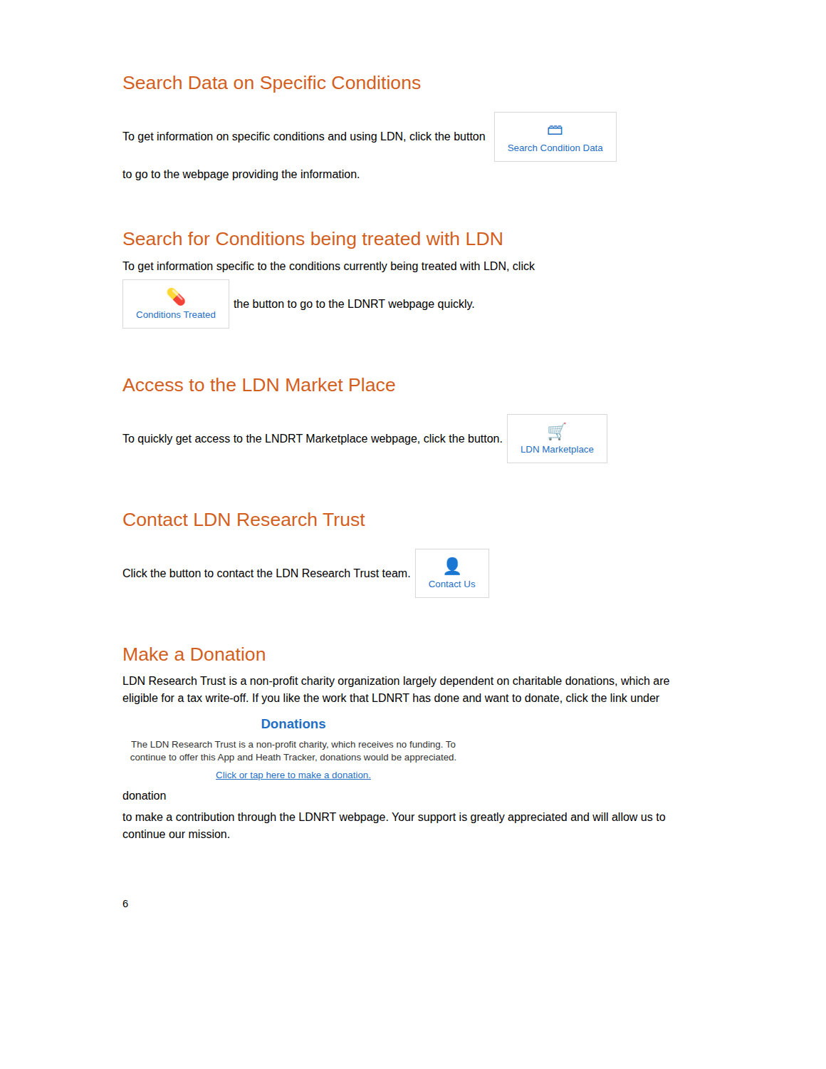Search Data on Specific Conditions
To get information on specific conditions and using LDN, click the button 🗃 Search Condition Data to go to the webpage providing the information.
Search for Conditions being treated with LDN
To get information specific to the conditions currently being treated with LDN, click
💊 Conditions Treated the button to go to the LDNRT webpage quickly.
Access to the LDN Market Place
To quickly get access to the LNDRT Marketplace webpage, click the button. 🛒 LDN Marketplace
Contact LDN Research Trust
Click the button to contact the LDN Research Trust team. 👤 Contact Us
Make a Donation
LDN Research Trust is a non-profit charity organization largely dependent on charitable donations, which are eligible for a tax write-off. If you like the work that LDNRT has done and want to donate, click the link under
Donations
The LDN Research Trust is a non-profit charity, which receives no funding. To continue to offer this App and Heath Tracker, donations would be appreciated.
Click or tap here to make a donation.
donation to make a contribution through the LDNRT webpage. Your support is greatly appreciated and will allow us to continue our mission.
6